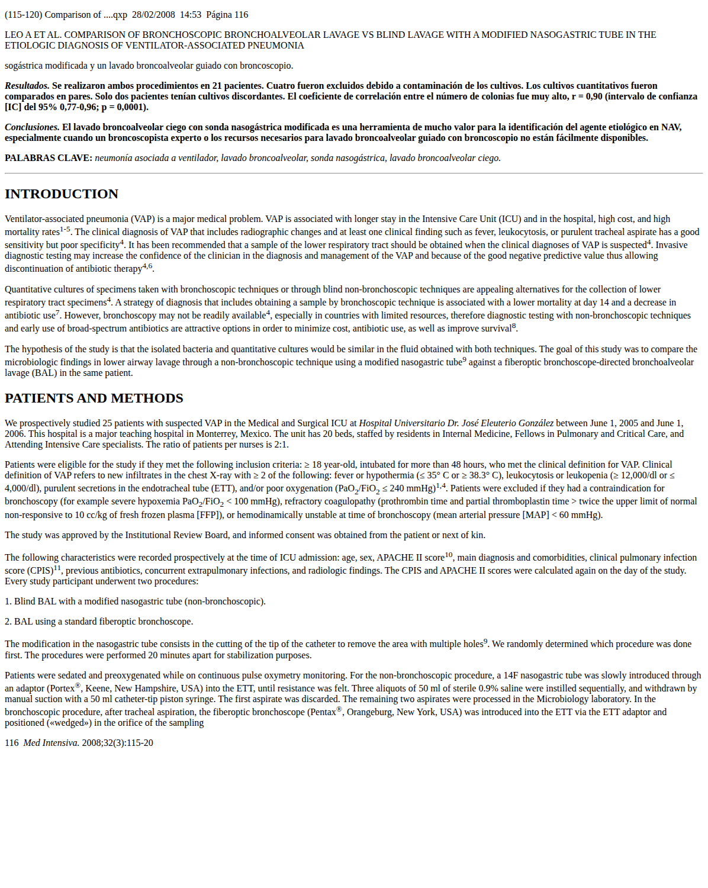(115-120) Comparison of ....qxp 28/02/2008 14:53 Página 116
LEO A ET AL. COMPARISON OF BRONCHOSCOPIC BRONCHOALVEOLAR LAVAGE VS BLIND LAVAGE WITH A MODIFIED NASOGASTRIC TUBE IN THE ETIOLOGIC DIAGNOSIS OF VENTILATOR-ASSOCIATED PNEUMONIA
sogástrica modificada y un lavado broncoalveolar guiado con broncoscopio.
Resultados. Se realizaron ambos procedimientos en 21 pacientes. Cuatro fueron excluidos debido a contaminación de los cultivos. Los cultivos cuantitativos fueron comparados en pares. Solo dos pacientes tenían cultivos discordantes. El coeficiente de correlación entre el número de colonias fue muy alto, r = 0,90 (intervalo de confianza [IC] del 95% 0,77-0,96; p = 0,0001).
Conclusiones. El lavado broncoalveolar ciego con sonda nasogástrica modificada es una herramienta de mucho valor para la identificación del agente etiológico en NAV, especialmente cuando un broncoscopista experto o los recursos necesarios para lavado broncoalveolar guiado con broncoscopio no están fácilmente disponibles.
PALABRAS CLAVE: neumonía asociada a ventilador, lavado broncoalveolar, sonda nasogástrica, lavado broncoalveolar ciego.
INTRODUCTION
Ventilator-associated pneumonia (VAP) is a major medical problem. VAP is associated with longer stay in the Intensive Care Unit (ICU) and in the hospital, high cost, and high mortality rates1-5. The clinical diagnosis of VAP that includes radiographic changes and at least one clinical finding such as fever, leukocytosis, or purulent tracheal aspirate has a good sensitivity but poor specificity4. It has been recommended that a sample of the lower respiratory tract should be obtained when the clinical diagnoses of VAP is suspected4. Invasive diagnostic testing may increase the confidence of the clinician in the diagnosis and management of the VAP and because of the good negative predictive value thus allowing discontinuation of antibiotic therapy4,6.
Quantitative cultures of specimens taken with bronchoscopic techniques or through blind non-bronchoscopic techniques are appealing alternatives for the collection of lower respiratory tract specimens4. A strategy of diagnosis that includes obtaining a sample by bronchoscopic technique is associated with a lower mortality at day 14 and a decrease in antibiotic use7. However, bronchoscopy may not be readily available4, especially in countries with limited resources, therefore diagnostic testing with non-bronchoscopic techniques and early use of broad-spectrum antibiotics are attractive options in order to minimize cost, antibiotic use, as well as improve survival8.
The hypothesis of the study is that the isolated bacteria and quantitative cultures would be similar in the fluid obtained with both techniques. The goal of this study was to compare the microbiologic findings in lower airway lavage through a non-bronchoscopic technique using a modified nasogastric tube9 against a fiberoptic bronchoscope-directed bronchoalveolar lavage (BAL) in the same patient.
PATIENTS AND METHODS
We prospectively studied 25 patients with suspected VAP in the Medical and Surgical ICU at Hospital Universitario Dr. José Eleuterio González between June 1, 2005 and June 1, 2006. This hospital is a major teaching hospital in Monterrey, Mexico. The unit has 20 beds, staffed by residents in Internal Medicine, Fellows in Pulmonary and Critical Care, and Attending Intensive Care specialists. The ratio of patients per nurses is 2:1.
Patients were eligible for the study if they met the following inclusion criteria: ≥ 18 year-old, intubated for more than 48 hours, who met the clinical definition for VAP. Clinical definition of VAP refers to new infiltrates in the chest X-ray with ≥ 2 of the following: fever or hypothermia (≤ 35° C or ≥ 38.3° C), leukocytosis or leukopenia (≥ 12,000/dl or ≤ 4,000/dl), purulent secretions in the endotracheal tube (ETT), and/or poor oxygenation (PaO2/FiO2 ≤ 240 mmHg)1,4. Patients were excluded if they had a contraindication for bronchoscopy (for example severe hypoxemia PaO2/FiO2 < 100 mmHg), refractory coagulopathy (prothrombin time and partial thromboplastin time > twice the upper limit of normal non-responsive to 10 cc/kg of fresh frozen plasma [FFP]), or hemodinamically unstable at time of bronchoscopy (mean arterial pressure [MAP] < 60 mmHg).
The study was approved by the Institutional Review Board, and informed consent was obtained from the patient or next of kin.
The following characteristics were recorded prospectively at the time of ICU admission: age, sex, APACHE II score10, main diagnosis and comorbidities, clinical pulmonary infection score (CPIS)11, previous antibiotics, concurrent extrapulmonary infections, and radiologic findings. The CPIS and APACHE II scores were calculated again on the day of the study. Every study participant underwent two procedures:
1. Blind BAL with a modified nasogastric tube (non-bronchoscopic).
2. BAL using a standard fiberoptic bronchoscope.
The modification in the nasogastric tube consists in the cutting of the tip of the catheter to remove the area with multiple holes9. We randomly determined which procedure was done first. The procedures were performed 20 minutes apart for stabilization purposes.
Patients were sedated and preoxygenated while on continuous pulse oxymetry monitoring. For the non-bronchoscopic procedure, a 14F nasogastric tube was slowly introduced through an adaptor (Portex®, Keene, New Hampshire, USA) into the ETT, until resistance was felt. Three aliquots of 50 ml of sterile 0.9% saline were instilled sequentially, and withdrawn by manual suction with a 50 ml catheter-tip piston syringe. The first aspirate was discarded. The remaining two aspirates were processed in the Microbiology laboratory. In the bronchoscopic procedure, after tracheal aspiration, the fiberoptic bronchoscope (Pentax®, Orangeburg, New York, USA) was introduced into the ETT via the ETT adaptor and positioned («wedged») in the orifice of the sampling
116 Med Intensiva. 2008;32(3):115-20